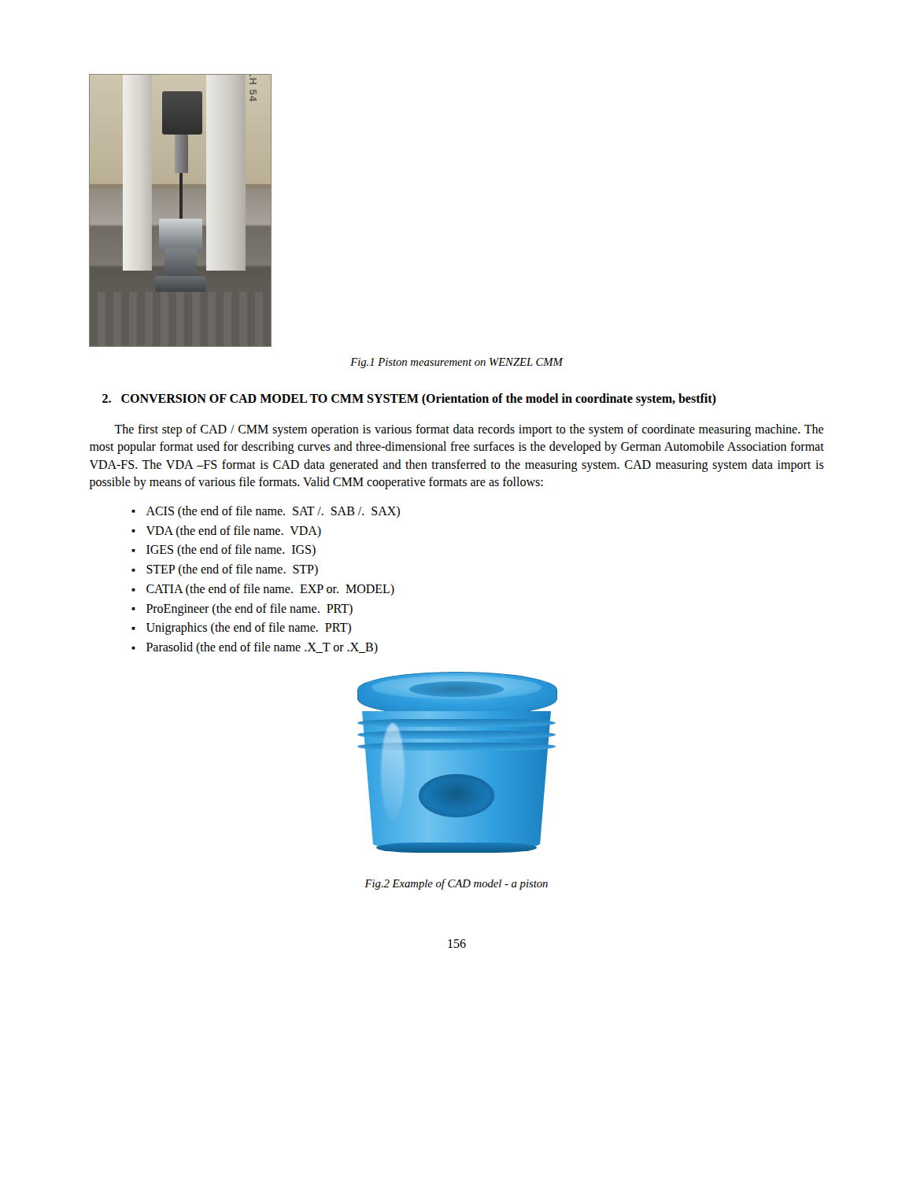LH 54
Fig.1 Piston measurement on WENZEL CMM
2. CONVERSION OF CAD MODEL TO CMM SYSTEM (Orientation of the model in coordinate system, bestfit)
The first step of CAD / CMM system operation is various format data records import to the system of coordinate measuring machine. The most popular format used for describing curves and three-dimensional free surfaces is the developed by German Automobile Association format VDA-FS. The VDA –FS format is CAD data generated and then transferred to the measuring system. CAD measuring system data import is possible by means of various file formats. Valid CMM cooperative formats are as follows:
ACIS (the end of file name. SAT /. SAB /. SAX)
VDA (the end of file name. VDA)
IGES (the end of file name. IGS)
STEP (the end of file name. STP)
CATIA (the end of file name. EXP or. MODEL)
ProEngineer (the end of file name. PRT)
Unigraphics (the end of file name. PRT)
Parasolid (the end of file name .X_T or .X_B)
Fig.2 Example of CAD model - a piston
156